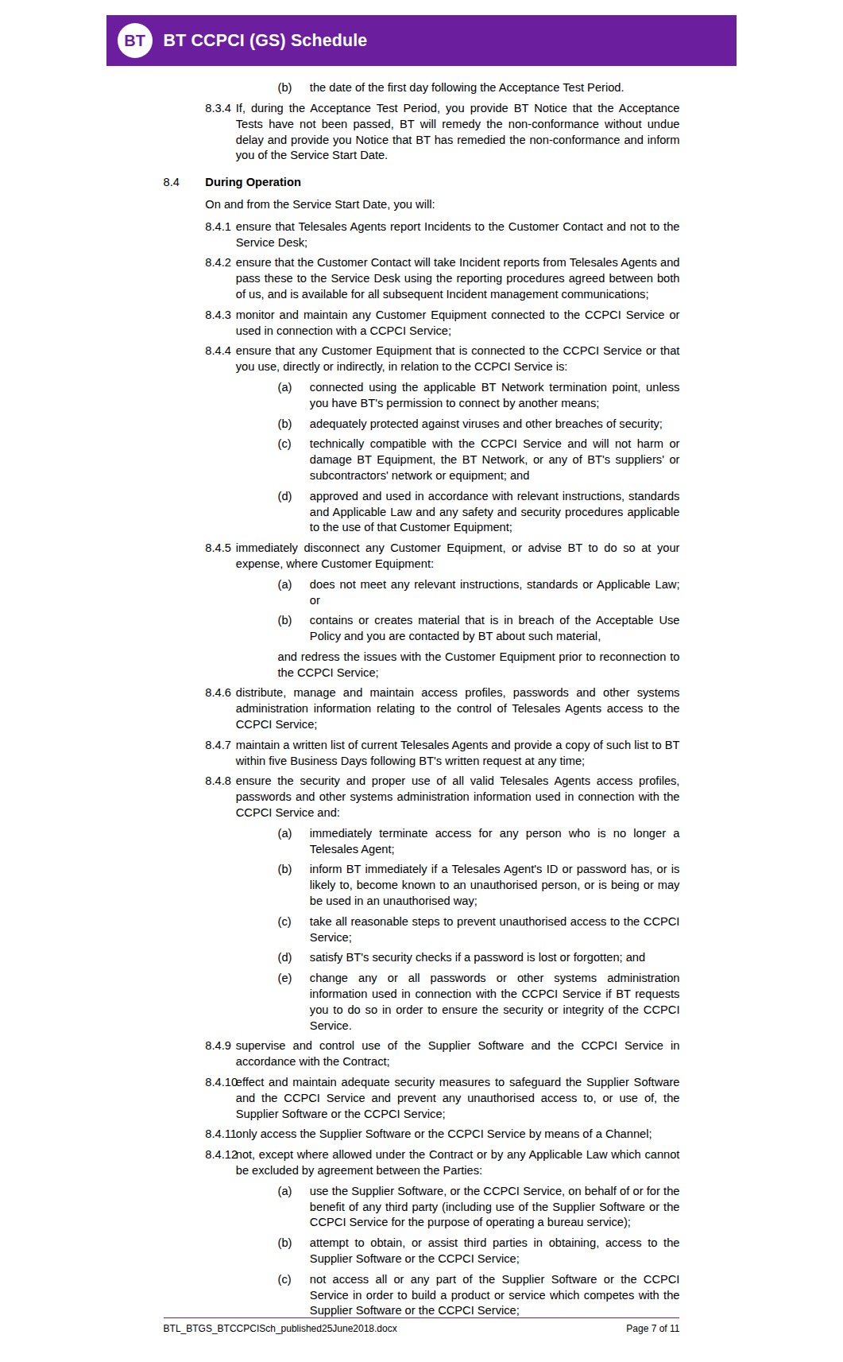BT
BT CCPCI (GS) Schedule
(b)
the date of the first day following the Acceptance Test Period.
8.3.4
If, during the Acceptance Test Period, you provide BT Notice that the Acceptance Tests have not been passed, BT will remedy the non-conformance without undue delay and provide you Notice that BT has remedied the non-conformance and inform you of the Service Start Date.
8.4
During Operation
On and from the Service Start Date, you will:
8.4.1
ensure that Telesales Agents report Incidents to the Customer Contact and not to the Service Desk;
8.4.2
ensure that the Customer Contact will take Incident reports from Telesales Agents and pass these to the Service Desk using the reporting procedures agreed between both of us, and is available for all subsequent Incident management communications;
8.4.3
monitor and maintain any Customer Equipment connected to the CCPCI Service or used in connection with a CCPCI Service;
8.4.4
ensure that any Customer Equipment that is connected to the CCPCI Service or that you use, directly or indirectly, in relation to the CCPCI Service is:
(a)
connected using the applicable BT Network termination point, unless you have BT's permission to connect by another means;
(b)
adequately protected against viruses and other breaches of security;
(c)
technically compatible with the CCPCI Service and will not harm or damage BT Equipment, the BT Network, or any of BT's suppliers' or subcontractors' network or equipment; and
(d)
approved and used in accordance with relevant instructions, standards and Applicable Law and any safety and security procedures applicable to the use of that Customer Equipment;
8.4.5
immediately disconnect any Customer Equipment, or advise BT to do so at your expense, where Customer Equipment:
(a)
does not meet any relevant instructions, standards or Applicable Law; or
(b)
contains or creates material that is in breach of the Acceptable Use Policy and you are contacted by BT about such material,
and redress the issues with the Customer Equipment prior to reconnection to the CCPCI Service;
8.4.6
distribute, manage and maintain access profiles, passwords and other systems administration information relating to the control of Telesales Agents access to the CCPCI Service;
8.4.7
maintain a written list of current Telesales Agents and provide a copy of such list to BT within five Business Days following BT's written request at any time;
8.4.8
ensure the security and proper use of all valid Telesales Agents access profiles, passwords and other systems administration information used in connection with the CCPCI Service and:
(a)
immediately terminate access for any person who is no longer a Telesales Agent;
(b)
inform BT immediately if a Telesales Agent's ID or password has, or is likely to, become known to an unauthorised person, or is being or may be used in an unauthorised way;
(c)
take all reasonable steps to prevent unauthorised access to the CCPCI Service;
(d)
satisfy BT's security checks if a password is lost or forgotten; and
(e)
change any or all passwords or other systems administration information used in connection with the CCPCI Service if BT requests you to do so in order to ensure the security or integrity of the CCPCI Service.
8.4.9
supervise and control use of the Supplier Software and the CCPCI Service in accordance with the Contract;
8.4.10
effect and maintain adequate security measures to safeguard the Supplier Software and the CCPCI Service and prevent any unauthorised access to, or use of, the Supplier Software or the CCPCI Service;
8.4.11
only access the Supplier Software or the CCPCI Service by means of a Channel;
8.4.12
not, except where allowed under the Contract or by any Applicable Law which cannot be excluded by agreement between the Parties:
(a)
use the Supplier Software, or the CCPCI Service, on behalf of or for the benefit of any third party (including use of the Supplier Software or the CCPCI Service for the purpose of operating a bureau service);
(b)
attempt to obtain, or assist third parties in obtaining, access to the Supplier Software or the CCPCI Service;
(c)
not access all or any part of the Supplier Software or the CCPCI Service in order to build a product or service which competes with the Supplier Software or the CCPCI Service;
BTL_BTGS_BTCCPCISch_published25June2018.docx Page 7 of 11